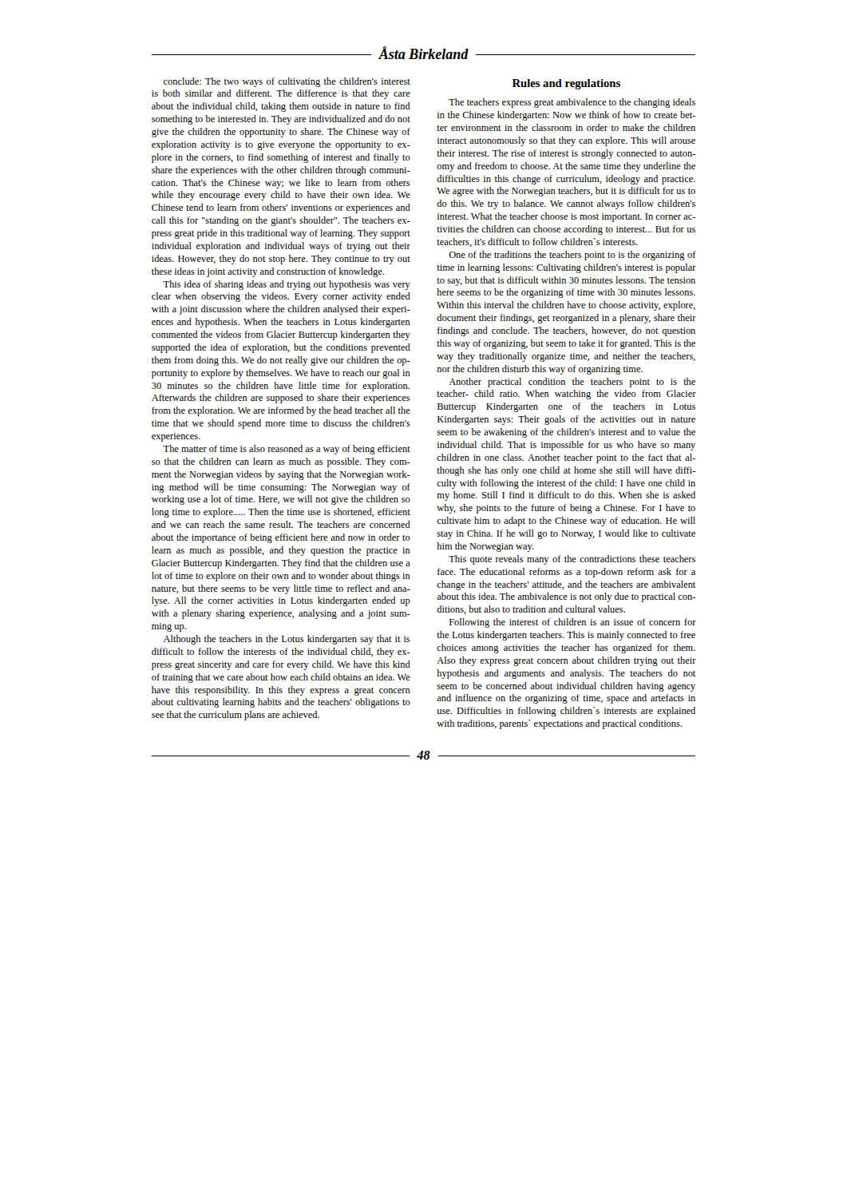Åsta Birkeland
conclude: The two ways of cultivating the children's interest is both similar and different. The difference is that they care about the individual child, taking them outside in nature to find something to be interested in. They are individualized and do not give the children the opportunity to share. The Chinese way of exploration activity is to give everyone the opportunity to explore in the corners, to find something of interest and finally to share the experiences with the other children through communication. That's the Chinese way; we like to learn from others while they encourage every child to have their own idea. We Chinese tend to learn from others' inventions or experiences and call this for "standing on the giant's shoulder". The teachers express great pride in this traditional way of learning. They support individual exploration and individual ways of trying out their ideas. However, they do not stop here. They continue to try out these ideas in joint activity and construction of knowledge.
This idea of sharing ideas and trying out hypothesis was very clear when observing the videos. Every corner activity ended with a joint discussion where the children analysed their experiences and hypothesis. When the teachers in Lotus kindergarten commented the videos from Glacier Buttercup kindergarten they supported the idea of exploration, but the conditions prevented them from doing this. We do not really give our children the opportunity to explore by themselves. We have to reach our goal in 30 minutes so the children have little time for exploration. Afterwards the children are supposed to share their experiences from the exploration. We are informed by the head teacher all the time that we should spend more time to discuss the children's experiences.
The matter of time is also reasoned as a way of being efficient so that the children can learn as much as possible. They comment the Norwegian videos by saying that the Norwegian working method will be time consuming: The Norwegian way of working use a lot of time. Here, we will not give the children so long time to explore..... Then the time use is shortened, efficient and we can reach the same result. The teachers are concerned about the importance of being efficient here and now in order to learn as much as possible, and they question the practice in Glacier Buttercup Kindergarten. They find that the children use a lot of time to explore on their own and to wonder about things in nature, but there seems to be very little time to reflect and analyse. All the corner activities in Lotus kindergarten ended up with a plenary sharing experience, analysing and a joint summing up.
Although the teachers in the Lotus kindergarten say that it is difficult to follow the interests of the individual child, they express great sincerity and care for every child. We have this kind of training that we care about how each child obtains an idea. We have this responsibility. In this they express a great concern about cultivating learning habits and the teachers' obligations to see that the curriculum plans are achieved.
Rules and regulations
The teachers express great ambivalence to the changing ideals in the Chinese kindergarten: Now we think of how to create better environment in the classroom in order to make the children interact autonomously so that they can explore. This will arouse their interest. The rise of interest is strongly connected to autonomy and freedom to choose. At the same time they underline the difficulties in this change of curriculum, ideology and practice. We agree with the Norwegian teachers, but it is difficult for us to do this. We try to balance. We cannot always follow children's interest. What the teacher choose is most important. In corner activities the children can choose according to interest... But for us teachers, it's difficult to follow children`s interests.
One of the traditions the teachers point to is the organizing of time in learning lessons: Cultivating children's interest is popular to say, but that is difficult within 30 minutes lessons. The tension here seems to be the organizing of time with 30 minutes lessons. Within this interval the children have to choose activity, explore, document their findings, get reorganized in a plenary, share their findings and conclude. The teachers, however, do not question this way of organizing, but seem to take it for granted. This is the way they traditionally organize time, and neither the teachers, nor the children disturb this way of organizing time.
Another practical condition the teachers point to is the teacher- child ratio. When watching the video from Glacier Buttercup Kindergarten one of the teachers in Lotus Kindergarten says: Their goals of the activities out in nature seem to be awakening of the children's interest and to value the individual child. That is impossible for us who have so many children in one class. Another teacher point to the fact that although she has only one child at home she still will have difficulty with following the interest of the child: I have one child in my home. Still I find it difficult to do this. When she is asked why, she points to the future of being a Chinese. For I have to cultivate him to adapt to the Chinese way of education. He will stay in China. If he will go to Norway, I would like to cultivate him the Norwegian way.
This quote reveals many of the contradictions these teachers face. The educational reforms as a top-down reform ask for a change in the teachers' attitude, and the teachers are ambivalent about this idea. The ambivalence is not only due to practical conditions, but also to tradition and cultural values.
Following the interest of children is an issue of concern for the Lotus kindergarten teachers. This is mainly connected to free choices among activities the teacher has organized for them. Also they express great concern about children trying out their hypothesis and arguments and analysis. The teachers do not seem to be concerned about individual children having agency and influence on the organizing of time, space and artefacts in use. Difficulties in following children`s interests are explained with traditions, parents` expectations and practical conditions.
48